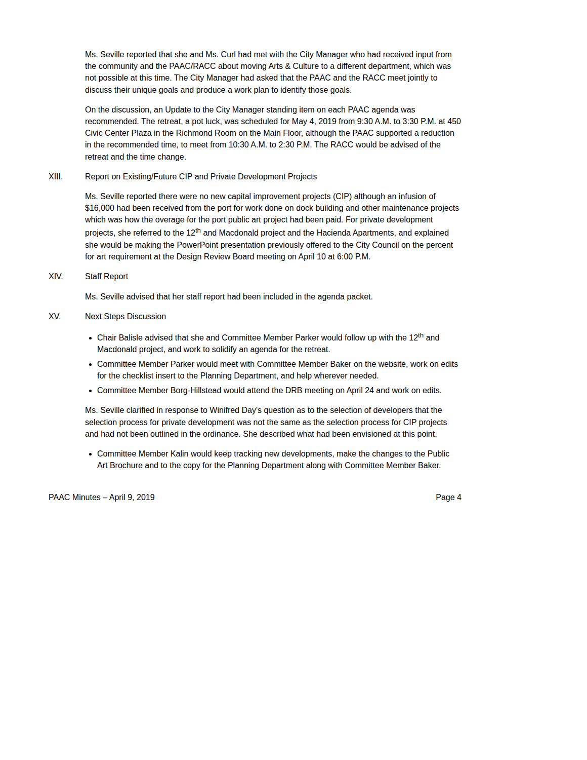Ms. Seville reported that she and Ms. Curl had met with the City Manager who had received input from the community and the PAAC/RACC about moving Arts & Culture to a different department, which was not possible at this time. The City Manager had asked that the PAAC and the RACC meet jointly to discuss their unique goals and produce a work plan to identify those goals.
On the discussion, an Update to the City Manager standing item on each PAAC agenda was recommended. The retreat, a pot luck, was scheduled for May 4, 2019 from 9:30 A.M. to 3:30 P.M. at 450 Civic Center Plaza in the Richmond Room on the Main Floor, although the PAAC supported a reduction in the recommended time, to meet from 10:30 A.M. to 2:30 P.M. The RACC would be advised of the retreat and the time change.
XIII.
Report on Existing/Future CIP and Private Development Projects
Ms. Seville reported there were no new capital improvement projects (CIP) although an infusion of $16,000 had been received from the port for work done on dock building and other maintenance projects which was how the overage for the port public art project had been paid. For private development projects, she referred to the 12th and Macdonald project and the Hacienda Apartments, and explained she would be making the PowerPoint presentation previously offered to the City Council on the percent for art requirement at the Design Review Board meeting on April 10 at 6:00 P.M.
XIV.
Staff Report
Ms. Seville advised that her staff report had been included in the agenda packet.
XV.
Next Steps Discussion
Chair Balisle advised that she and Committee Member Parker would follow up with the 12th and Macdonald project, and work to solidify an agenda for the retreat.
Committee Member Parker would meet with Committee Member Baker on the website, work on edits for the checklist insert to the Planning Department, and help wherever needed.
Committee Member Borg-Hillstead would attend the DRB meeting on April 24 and work on edits.
Ms. Seville clarified in response to Winifred Day's question as to the selection of developers that the selection process for private development was not the same as the selection process for CIP projects and had not been outlined in the ordinance. She described what had been envisioned at this point.
Committee Member Kalin would keep tracking new developments, make the changes to the Public Art Brochure and to the copy for the Planning Department along with Committee Member Baker.
PAAC Minutes – April 9, 2019 Page 4